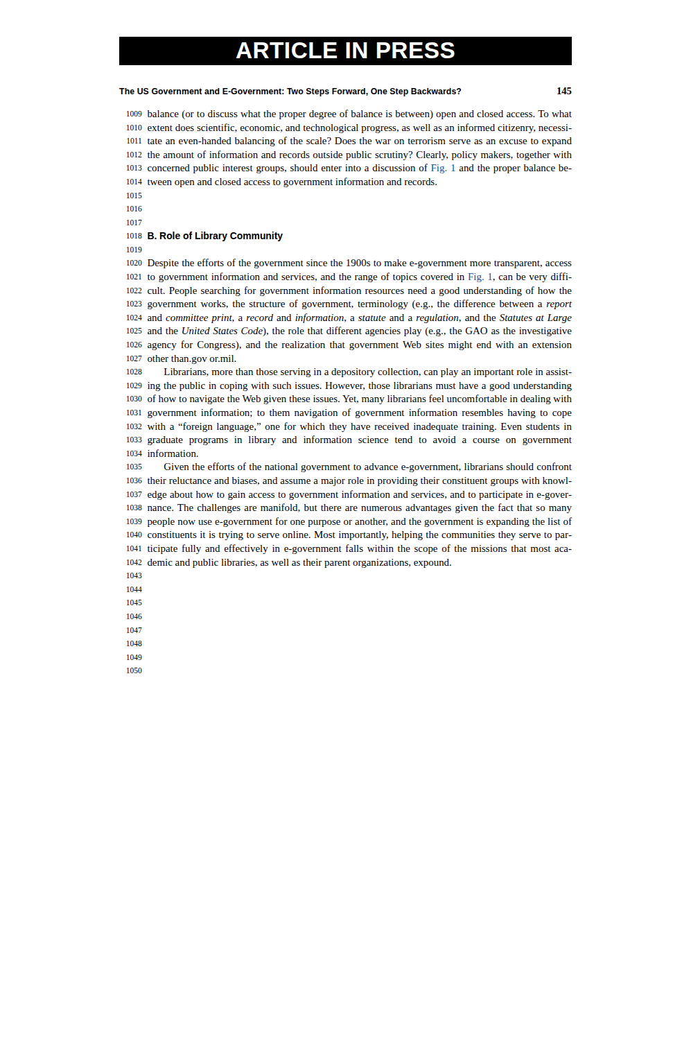ARTICLE IN PRESS
The US Government and E-Government: Two Steps Forward, One Step Backwards? 145
1009
1010
1011
1012
1013
1014
1015
1016
1017
1018
1019
1020
1021
1022
1023
1024
1025
1026
1027
1028
1029
1030
1031
1032
1033
1034
1035
1036
1037
1038
1039
1040
1041
1042
1043
1044
1045
1046
1047
1048
1049
1050
balance (or to discuss what the proper degree of balance is between) open and closed access. To what extent does scientific, economic, and technological progress, as well as an informed citizenry, necessitate an even-handed balancing of the scale? Does the war on terrorism serve as an excuse to expand the amount of information and records outside public scrutiny? Clearly, policy makers, together with concerned public interest groups, should enter into a discussion of Fig. 1 and the proper balance between open and closed access to government information and records.
B. Role of Library Community
Despite the efforts of the government since the 1900s to make e-government more transparent, access to government information and services, and the range of topics covered in Fig. 1, can be very difficult. People searching for government information resources need a good understanding of how the government works, the structure of government, terminology (e.g., the difference between a report and committee print, a record and information, a statute and a regulation, and the Statutes at Large and the United States Code), the role that different agencies play (e.g., the GAO as the investigative agency for Congress), and the realization that government Web sites might end with an extension other than.gov or.mil.
Librarians, more than those serving in a depository collection, can play an important role in assisting the public in coping with such issues. However, those librarians must have a good understanding of how to navigate the Web given these issues. Yet, many librarians feel uncomfortable in dealing with government information; to them navigation of government information resembles having to cope with a “foreign language,” one for which they have received inadequate training. Even students in graduate programs in library and information science tend to avoid a course on government information.
Given the efforts of the national government to advance e-government, librarians should confront their reluctance and biases, and assume a major role in providing their constituent groups with knowledge about how to gain access to government information and services, and to participate in e-governance. The challenges are manifold, but there are numerous advantages given the fact that so many people now use e-government for one purpose or another, and the government is expanding the list of constituents it is trying to serve online. Most importantly, helping the communities they serve to participate fully and effectively in e-government falls within the scope of the missions that most academic and public libraries, as well as their parent organizations, expound.